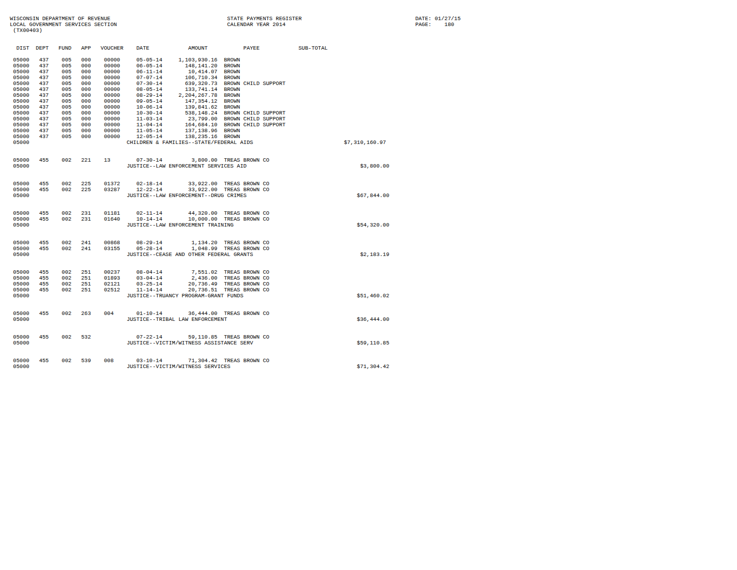WISCONSIN DEPARTMENT OF REVENUE STATE PAYMENTS REGISTER DATE: 01/27/15 LOCAL GOVERNMENT SERVICES SECTION CALENDAR YEAR 2014 PAGE: 180 (TX00403) DIST DEPT FUND APP VOUCHER DATE AMOUNT PAYEE SUB-TOTAL 05000 437 005 000 00000 05-05-14 1,103,930.16 BROWN 05000 437 005 000 00000 06-05-14 148,141.20 BROWN 05000 437 005 000 00000 06-11-14 10,414.07 BROWN 05000 437 005 000 00000 07-07-14 106,710.34 BROWN 05000 437 005 000 00000 07-30-14 639,320.73 BROWN CHILD SUPPORT 05000 437 005 000 00000 08-05-14 133,741.14 BROWN 05000 437 005 000 00000 08-29-14 2,204,267.78 BROWN 05000 437 005 000 00000 09-05-14 147,354.12 BROWN 05000 437 005 000 00000 10-06-14 139,841.62 BROWN 05000 437 005 000 00000 10-30-14 538,148.24 BROWN CHILD SUPPORT 05000 437 005 000 00000 11-03-14 23,799.00 BROWN CHILD SUPPORT 05000 437 005 000 00000 11-04-14 164,684.10 BROWN CHILD SUPPORT 05000 437 005 000 00000 11-05-14 137,138.96 BROWN 05000 437 005 000 00000 12-05-14 138,235.16 BROWN 05000 CHILDREN & FAMILIES--STATE/FEDERAL AIDS $7,310,160.97 05000 455 002 221 13 07-30-14 3,800.00 TREAS BROWN CO 05000 JUSTICE--LAW ENFORCEMENT SERVICES AID $3,800.00 05000 455 002 225 01372 02-18-14 33,922.00 TREAS BROWN CO 05000 455 002 225 03287 12-22-14 33,922.00 TREAS BROWN CO 05000 JUSTICE--LAW ENFORCEMENT--DRUG CRIMES $67,844.00 05000 455 002 231 01181 02-11-14 44,320.00 TREAS BROWN CO 05000 455 002 231 01640 10-14-14 10,000.00 TREAS BROWN CO 05000 JUSTICE--LAW ENFORCEMENT TRAINING $54,320.00 05000 455 002 241 00868 08-29-14 1,134.20 TREAS BROWN CO 05000 455 002 241 03155 05-28-14 1,048.99 TREAS BROWN CO 05000 JUSTICE--CEASE AND OTHER FEDERAL GRANTS $2,183.19 05000 455 002 251 00237 08-04-14 7,551.02 TREAS BROWN CO 05000 455 002 251 01893 03-04-14 2,436.00 TREAS BROWN CO 05000 455 002 251 02121 03-25-14 20,736.49 TREAS BROWN CO 05000 455 002 251 02512 11-14-14 20,736.51 TREAS BROWN CO 05000 JUSTICE--TRUANCY PROGRAM-GRANT FUNDS $51,460.02 05000 455 002 263 004 01-10-14 36,444.00 TREAS BROWN CO 05000 JUSTICE--TRIBAL LAW ENFORCEMENT $36,444.00 05000 455 002 532 07-22-14 59,110.85 TREAS BROWN CO 05000 JUSTICE--VICTIM/WITNESS ASSISTANCE SERV $59,110.85 05000 455 002 539 008 03-10-14 71,304.42 TREAS BROWN CO 05000 JUSTICE--VICTIM/WITNESS SERVICES $71,304.42